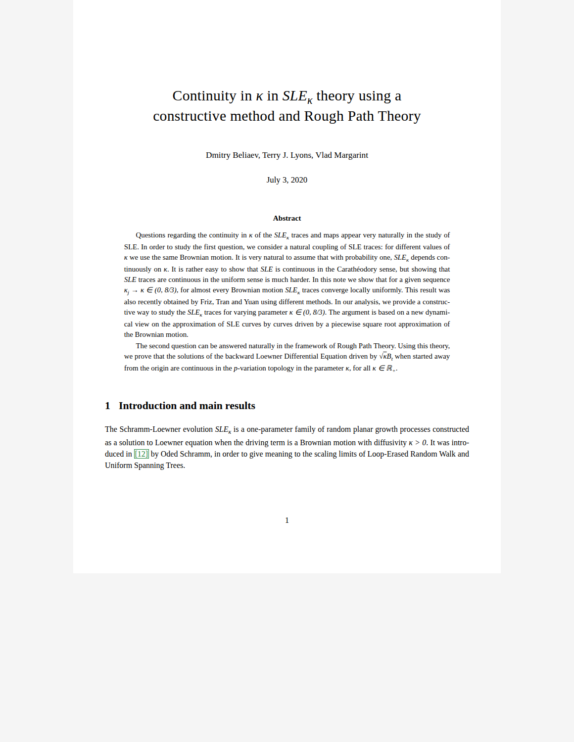Continuity in κ in SLEκ theory using a
constructive method and Rough Path Theory
Dmitry Beliaev, Terry J. Lyons, Vlad Margarint
July 3, 2020
Abstract
Questions regarding the continuity in κ of the SLEκ traces and maps appear very naturally in the study of SLE. In order to study the first question, we consider a natural coupling of SLE traces: for different values of κ we use the same Brownian motion. It is very natural to assume that with probability one, SLEκ depends continuously on κ. It is rather easy to show that SLE is continuous in the Carathéodory sense, but showing that SLE traces are continuous in the uniform sense is much harder. In this note we show that for a given sequence κj → κ ∈ (0, 8/3), for almost every Brownian motion SLEκ traces converge locally uniformly. This result was also recently obtained by Friz, Tran and Yuan using different methods. In our analysis, we provide a constructive way to study the SLEκ traces for varying parameter κ ∈ (0, 8/3). The argument is based on a new dynamical view on the approximation of SLE curves by curves driven by a piecewise square root approximation of the Brownian motion.
The second question can be answered naturally in the framework of Rough Path Theory. Using this theory, we prove that the solutions of the backward Loewner Differential Equation driven by √κ Bt when started away from the origin are continuous in the p-variation topology in the parameter κ, for all κ ∈ ℝ+.
1 Introduction and main results
The Schramm-Loewner evolution SLEκ is a one-parameter family of random planar growth processes constructed as a solution to Loewner equation when the driving term is a Brownian motion with diffusivity κ > 0. It was introduced in [12] by Oded Schramm, in order to give meaning to the scaling limits of Loop-Erased Random Walk and Uniform Spanning Trees.
1